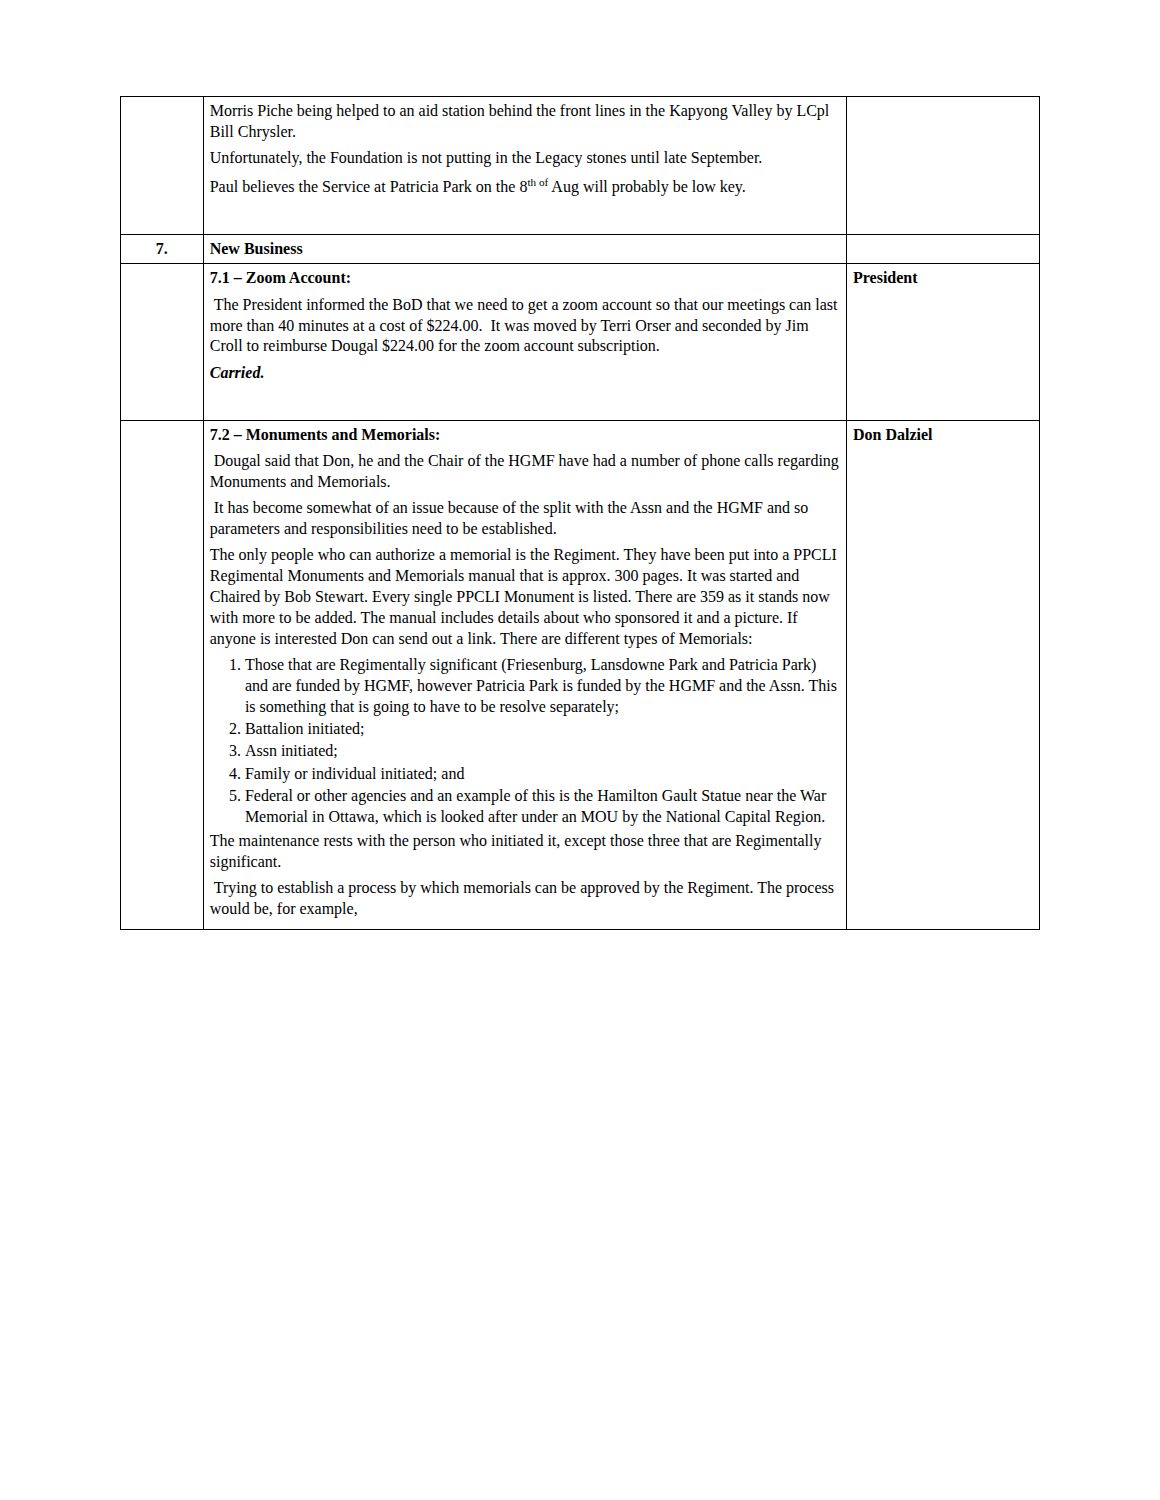| | Morris Piche being helped to an aid station behind the front lines in the Kapyong Valley by LCpl Bill Chrysler. Unfortunately, the Foundation is not putting in the Legacy stones until late September. Paul believes the Service at Patricia Park on the 8 th of Aug will probably be low key. | |
| 7. | New Business | |
| | 7.1 – Zoom Account: The President informed the BoD that we need to get a zoom account so that our meetings can last more than 40 minutes at a cost of $224.00. It was moved by Terri Orser and seconded by Jim Croll to reimburse Dougal $224.00 for the zoom account subscription. Carried. | President |
| | 7.2 – Monuments and Memorials: Dougal said that Don, he and the Chair of the HGMF have had a number of phone calls regarding Monuments and Memorials. It has become somewhat of an issue because of the split with the Assn and the HGMF and so parameters and responsibilities need to be established. The only people who can authorize a memorial is the Regiment. They have been put into a PPCLI Regimental Monuments and Memorials manual that is approx. 300 pages. It was started and Chaired by Bob Stewart. Every single PPCLI Monument is listed. There are 359 as it stands now with more to be added. The manual includes details about who sponsored it and a picture. If anyone is interested Don can send out a link. There are different types of Memorials: Those that are Regimentally significant (Friesenburg, Lansdowne Park and Patricia Park) and are funded by HGMF, however Patricia Park is funded by the HGMF and the Assn. This is something that is going to have to be resolve separately; Battalion initiated; Assn initiated; Family or individual initiated; and Federal or other agencies and an example of this is the Hamilton Gault Statue near the War Memorial in Ottawa, which is looked after under an MOU by the National Capital Region. The maintenance rests with the person who initiated it, except those three that are Regimentally significant. Trying to establish a process by which memorials can be approved by the Regiment. The process would be, for example, | Don Dalziel |